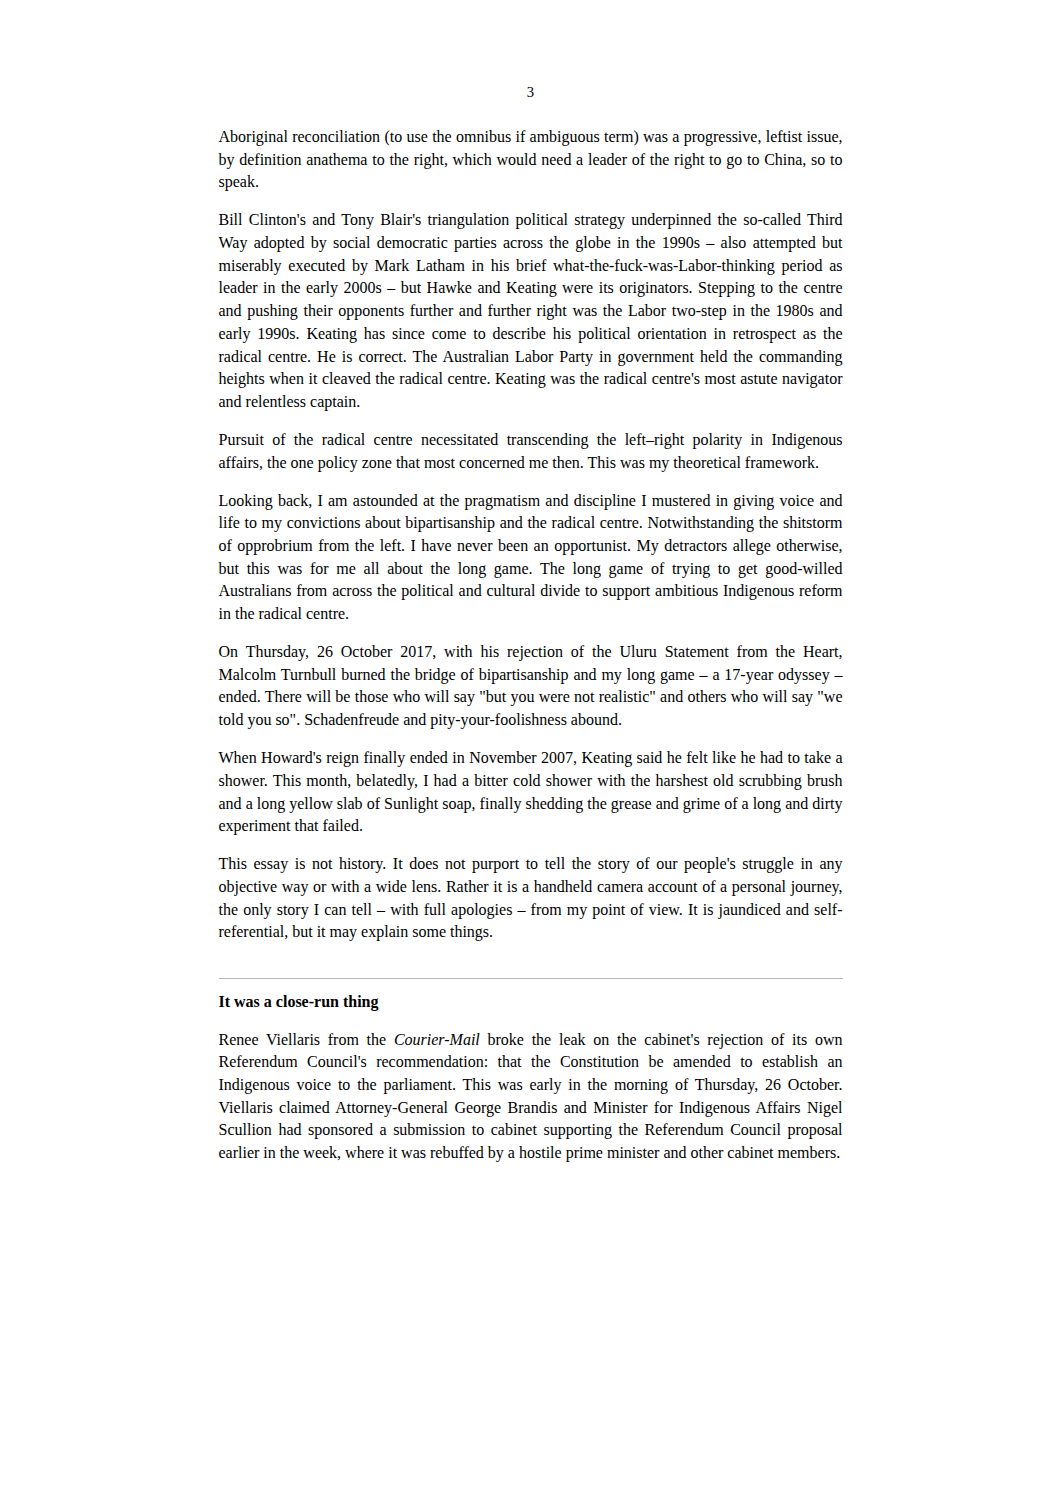3
Aboriginal reconciliation (to use the omnibus if ambiguous term) was a progressive, leftist issue, by definition anathema to the right, which would need a leader of the right to go to China, so to speak.
Bill Clinton's and Tony Blair's triangulation political strategy underpinned the so-called Third Way adopted by social democratic parties across the globe in the 1990s – also attempted but miserably executed by Mark Latham in his brief what-the-fuck-was-Labor-thinking period as leader in the early 2000s – but Hawke and Keating were its originators. Stepping to the centre and pushing their opponents further and further right was the Labor two-step in the 1980s and early 1990s. Keating has since come to describe his political orientation in retrospect as the radical centre. He is correct. The Australian Labor Party in government held the commanding heights when it cleaved the radical centre. Keating was the radical centre's most astute navigator and relentless captain.
Pursuit of the radical centre necessitated transcending the left–right polarity in Indigenous affairs, the one policy zone that most concerned me then. This was my theoretical framework.
Looking back, I am astounded at the pragmatism and discipline I mustered in giving voice and life to my convictions about bipartisanship and the radical centre. Notwithstanding the shitstorm of opprobrium from the left. I have never been an opportunist. My detractors allege otherwise, but this was for me all about the long game. The long game of trying to get good-willed Australians from across the political and cultural divide to support ambitious Indigenous reform in the radical centre.
On Thursday, 26 October 2017, with his rejection of the Uluru Statement from the Heart, Malcolm Turnbull burned the bridge of bipartisanship and my long game – a 17-year odyssey – ended. There will be those who will say "but you were not realistic" and others who will say "we told you so". Schadenfreude and pity-your-foolishness abound.
When Howard's reign finally ended in November 2007, Keating said he felt like he had to take a shower. This month, belatedly, I had a bitter cold shower with the harshest old scrubbing brush and a long yellow slab of Sunlight soap, finally shedding the grease and grime of a long and dirty experiment that failed.
This essay is not history. It does not purport to tell the story of our people's struggle in any objective way or with a wide lens. Rather it is a handheld camera account of a personal journey, the only story I can tell – with full apologies – from my point of view. It is jaundiced and self-referential, but it may explain some things.
It was a close-run thing
Renee Viellaris from the Courier-Mail broke the leak on the cabinet's rejection of its own Referendum Council's recommendation: that the Constitution be amended to establish an Indigenous voice to the parliament. This was early in the morning of Thursday, 26 October. Viellaris claimed Attorney-General George Brandis and Minister for Indigenous Affairs Nigel Scullion had sponsored a submission to cabinet supporting the Referendum Council proposal earlier in the week, where it was rebuffed by a hostile prime minister and other cabinet members.